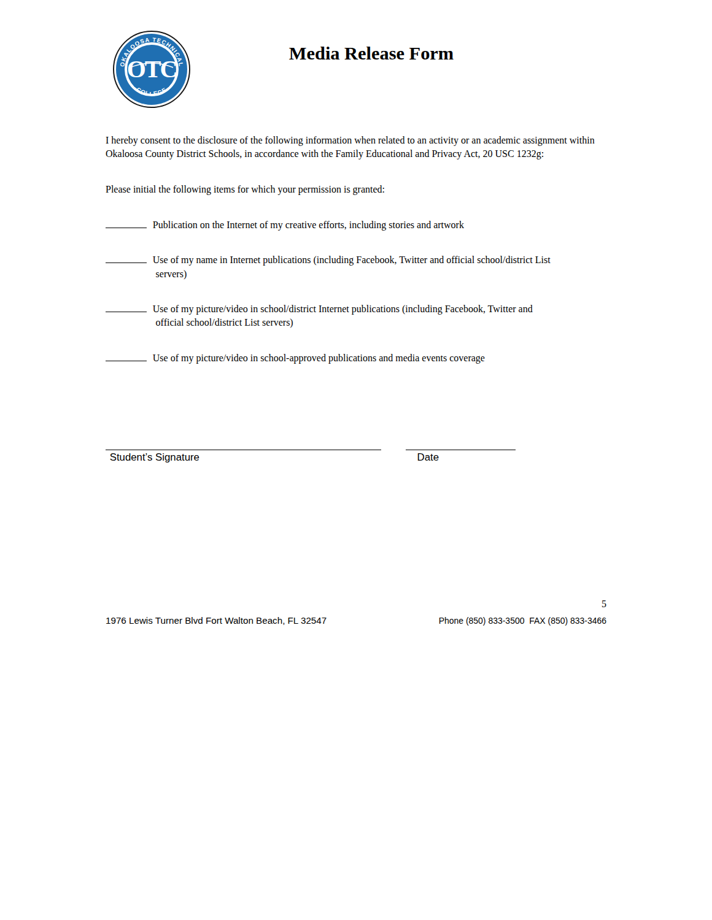OKALOOSA TECHNICAL COLLEGE OTC
Media Release Form
I hereby consent to the disclosure of the following information when related to an activity or an academic assignment within Okaloosa County District Schools, in accordance with the Family Educational and Privacy Act, 20 USC 1232g:
Please initial the following items for which your permission is granted:
Publication on the Internet of my creative efforts, including stories and artwork
Use of my name in Internet publications (including Facebook, Twitter and official school/district List servers)
Use of my picture/video in school/district Internet publications (including Facebook, Twitter and official school/district List servers)
Use of my picture/video in school-approved publications and media events coverage
Student’s Signature
Date
5
1976 Lewis Turner Blvd Fort Walton Beach, FL 32547
Phone (850) 833-3500 FAX (850) 833-3466